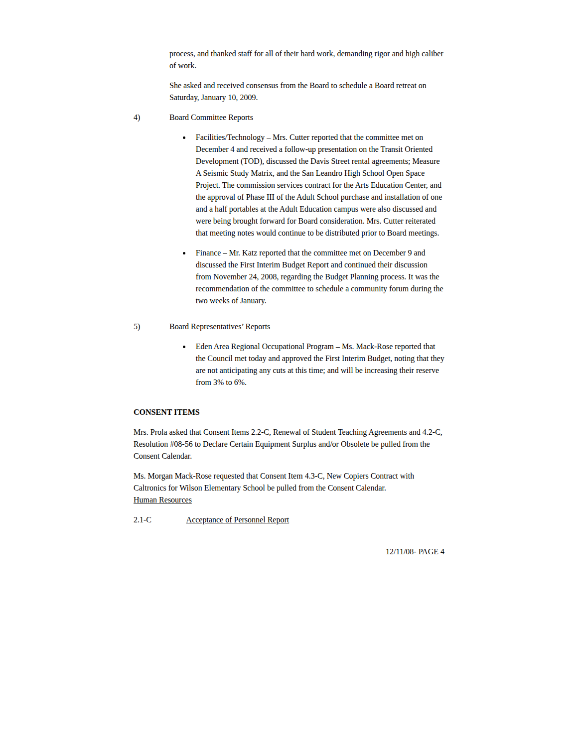process, and thanked staff for all of their hard work, demanding rigor and high caliber of work.
She asked and received consensus from the Board to schedule a Board retreat on Saturday, January 10, 2009.
4)
Board Committee Reports
Facilities/Technology – Mrs. Cutter reported that the committee met on December 4 and received a follow-up presentation on the Transit Oriented Development (TOD), discussed the Davis Street rental agreements; Measure A Seismic Study Matrix, and the San Leandro High School Open Space Project. The commission services contract for the Arts Education Center, and the approval of Phase III of the Adult School purchase and installation of one and a half portables at the Adult Education campus were also discussed and were being brought forward for Board consideration. Mrs. Cutter reiterated that meeting notes would continue to be distributed prior to Board meetings.
Finance – Mr. Katz reported that the committee met on December 9 and discussed the First Interim Budget Report and continued their discussion from November 24, 2008, regarding the Budget Planning process. It was the recommendation of the committee to schedule a community forum during the two weeks of January.
5)
Board Representatives’ Reports
Eden Area Regional Occupational Program – Ms. Mack-Rose reported that the Council met today and approved the First Interim Budget, noting that they are not anticipating any cuts at this time; and will be increasing their reserve from 3% to 6%.
Consent Items
Mrs. Prola asked that Consent Items 2.2-C, Renewal of Student Teaching Agreements and 4.2-C, Resolution #08-56 to Declare Certain Equipment Surplus and/or Obsolete be pulled from the Consent Calendar.
Ms. Morgan Mack-Rose requested that Consent Item 4.3-C, New Copiers Contract with Caltronics for Wilson Elementary School be pulled from the Consent Calendar.
Human Resources
2.1-C
Acceptance of Personnel Report
12/11/08- PAGE 4